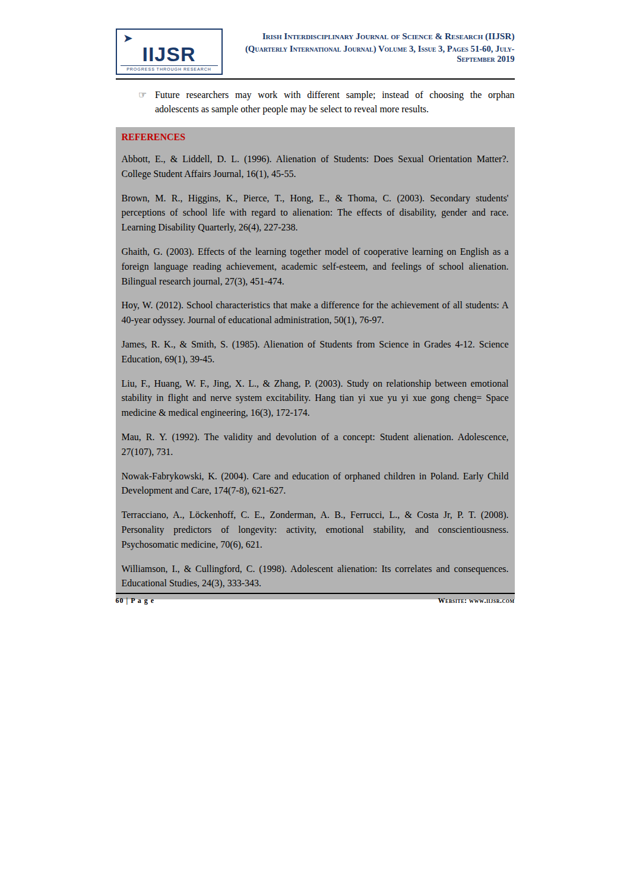➤
IIJSR
PROGRESS THROUGH RESEARCH
Irish Interdisciplinary Journal of Science & Research (IIJSR)
(Quarterly International Journal) Volume 3, Issue 3, Pages 51-60, July-September 2019
☞
Future researchers may work with different sample; instead of choosing the orphan adolescents as sample other people may be select to reveal more results.
REFERENCES
Abbott, E., & Liddell, D. L. (1996). Alienation of Students: Does Sexual Orientation Matter?. College Student Affairs Journal, 16(1), 45-55.
Brown, M. R., Higgins, K., Pierce, T., Hong, E., & Thoma, C. (2003). Secondary students' perceptions of school life with regard to alienation: The effects of disability, gender and race. Learning Disability Quarterly, 26(4), 227-238.
Ghaith, G. (2003). Effects of the learning together model of cooperative learning on English as a foreign language reading achievement, academic self-esteem, and feelings of school alienation. Bilingual research journal, 27(3), 451-474.
Hoy, W. (2012). School characteristics that make a difference for the achievement of all students: A 40-year odyssey. Journal of educational administration, 50(1), 76-97.
James, R. K., & Smith, S. (1985). Alienation of Students from Science in Grades 4-12. Science Education, 69(1), 39-45.
Liu, F., Huang, W. F., Jing, X. L., & Zhang, P. (2003). Study on relationship between emotional stability in flight and nerve system excitability. Hang tian yi xue yu yi xue gong cheng= Space medicine & medical engineering, 16(3), 172-174.
Mau, R. Y. (1992). The validity and devolution of a concept: Student alienation. Adolescence, 27(107), 731.
Nowak‐Fabrykowski, K. (2004). Care and education of orphaned children in Poland. Early Child Development and Care, 174(7-8), 621-627.
Terracciano, A., Löckenhoff, C. E., Zonderman, A. B., Ferrucci, L., & Costa Jr, P. T. (2008). Personality predictors of longevity: activity, emotional stability, and conscientiousness. Psychosomatic medicine, 70(6), 621.
Williamson, I., & Cullingford, C. (1998). Adolescent alienation: Its correlates and consequences. Educational Studies, 24(3), 333-343.
60 | P a g e
Website: www.iijsr.com